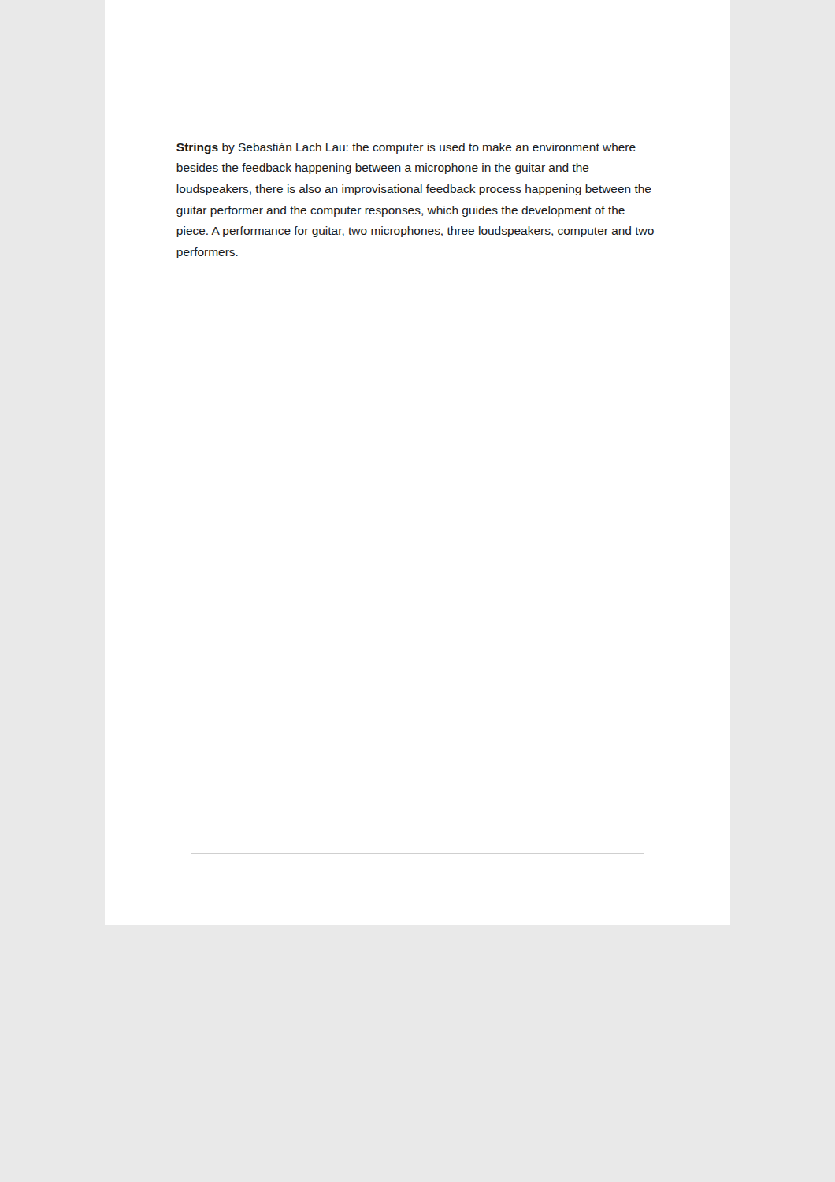Strings by Sebastián Lach Lau: the computer is used to make an environment where besides the feedback happening between a microphone in the guitar and the loudspeakers, there is also an improvisational feedback process happening between the guitar performer and the computer responses, which guides the development of the piece. A performance for guitar, two microphones, three loudspeakers, computer and two performers.